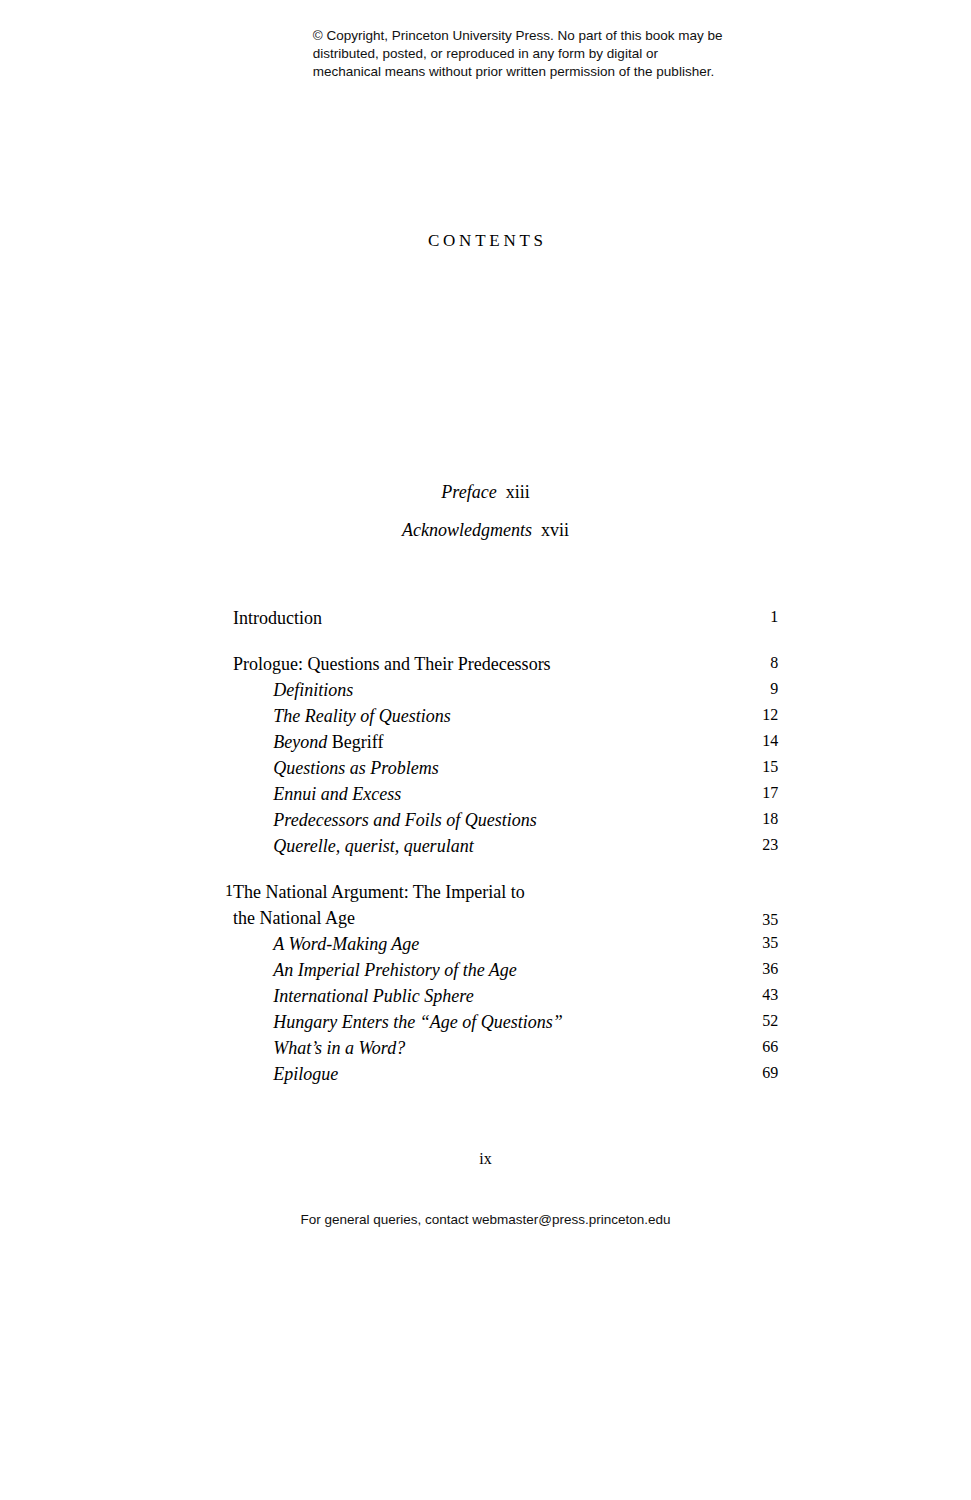© Copyright, Princeton University Press. No part of this book may be distributed, posted, or reproduced in any form by digital or mechanical means without prior written permission of the publisher.
CONTENTS
Preface xiii
Acknowledgments xvii
| | Introduction | 1 |
| | Prologue: Questions and Their Predecessors | 8 |
| | Definitions | 9 |
| | The Reality of Questions | 12 |
| | Beyond Begriff | 14 |
| | Questions as Problems | 15 |
| | Ennui and Excess | 17 |
| | Predecessors and Foils of Questions | 18 |
| | Querelle, querist, querulant | 23 |
| 1 | The National Argument: The Imperial to the National Age | 35 |
| | A Word-Making Age | 35 |
| | An Imperial Prehistory of the Age | 36 |
| | International Public Sphere | 43 |
| | Hungary Enters the “Age of Questions” | 52 |
| | What’s in a Word? | 66 |
| | Epilogue | 69 |
ix
For general queries, contact webmaster@press.princeton.edu